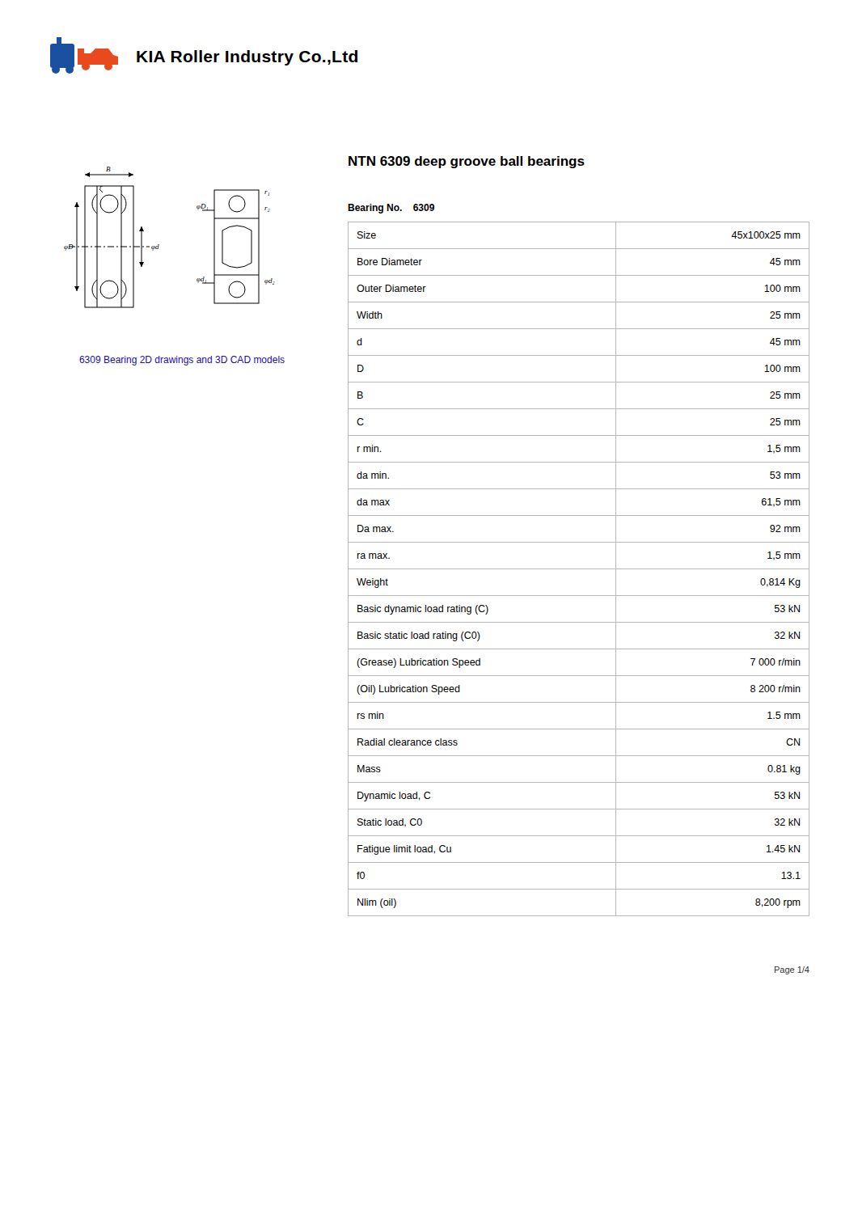KIA Roller Industry Co.,Ltd
B r φD φd r₁ r₂ φD₁ φd₁ φd₂
6309 Bearing 2D drawings and 3D CAD models
NTN 6309 deep groove ball bearings
Bearing No. 6309
| Size | 45x100x25 mm |
| Bore Diameter | 45 mm |
| Outer Diameter | 100 mm |
| Width | 25 mm |
| d | 45 mm |
| D | 100 mm |
| B | 25 mm |
| C | 25 mm |
| r min. | 1,5 mm |
| da min. | 53 mm |
| da max | 61,5 mm |
| Da max. | 92 mm |
| ra max. | 1,5 mm |
| Weight | 0,814 Kg |
| Basic dynamic load rating (C) | 53 kN |
| Basic static load rating (C0) | 32 kN |
| (Grease) Lubrication Speed | 7 000 r/min |
| (Oil) Lubrication Speed | 8 200 r/min |
| rs min | 1.5 mm |
| Radial clearance class | CN |
| Mass | 0.81 kg |
| Dynamic load, C | 53 kN |
| Static load, C0 | 32 kN |
| Fatigue limit load, Cu | 1.45 kN |
| f0 | 13.1 |
| Nlim (oil) | 8,200 rpm |
Page 1/4